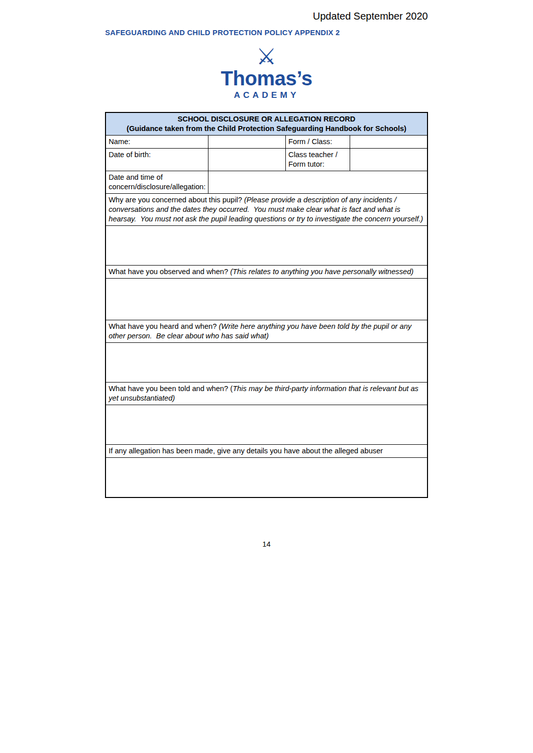Updated September 2020
SAFEGUARDING AND CHILD PROTECTION POLICY APPENDIX 2
⚔
Thomas’s
ACADEMY
| SCHOOL DISCLOSURE OR ALLEGATION RECORD (Guidance taken from the Child Protection Safeguarding Handbook for Schools) |
| Name: | | Form / Class: | |
| Date of birth: | | Class teacher / Form tutor: | |
| Date and time of concern/disclosure/allegation: | |
| Why are you concerned about this pupil? (Please provide a description of any incidents / conversations and the dates they occurred. You must make clear what is fact and what is hearsay. You must not ask the pupil leading questions or try to investigate the concern yourself.) |
| What have you observed and when? (This relates to anything you have personally witnessed) |
| What have you heard and when? (Write here anything you have been told by the pupil or any other person. Be clear about who has said what) |
| What have you been told and when? ( This may be third-party information that is relevant but as yet unsubstantiated) |
| If any allegation has been made, give any details you have about the alleged abuser |
14